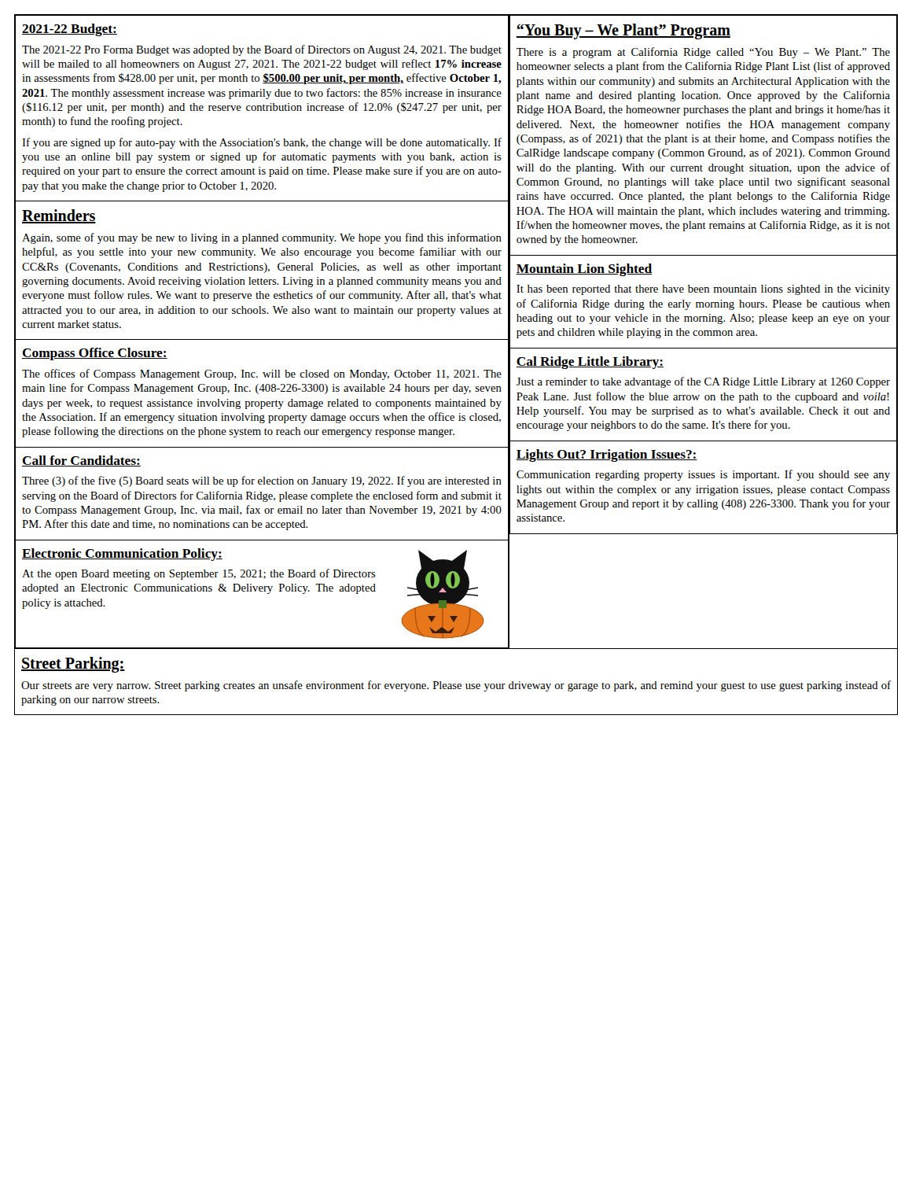| / 2021-22 Budget: The 2021-22 Pro Forma Budget was adopted by the Board of Directors on August 24, 2021. The budget will be mailed to all homeowners on August 27, 2021. The 2021-22 budget will reflect 17% increase in assessments from $428.00 per unit, per month to $500.00 per unit, per month, effective October 1, 2021 . The monthly assessment increase was primarily due to two factors: the 85% increase in insurance ($116.12 per unit, per month) and the reserve contribution increase of 12.0% ($247.27 per unit, per month) to fund the roofing project. If you are signed up for auto-pay with the Association's bank, the change will be done automatically. If you use an online bill pay system or signed up for automatic payments with you bank, action is required on your part to ensure the correct amount is paid on time. Please make sure if you are on auto-pay that you make the change prior to October 1, 2020. / / Reminders Again, some of you may be new to living in a planned community. We hope you find this information helpful, as you settle into your new community. We also encourage you become familiar with our CC&Rs (Covenants, Conditions and Restrictions), General Policies, as well as other important governing documents. Avoid receiving violation letters. Living in a planned community means you and everyone must follow rules. We want to preserve the esthetics of our community. After all, that's what attracted you to our area, in addition to our schools. We also want to maintain our property values at current market status. / / Compass Office Closure: The offices of Compass Management Group, Inc. will be closed on Monday, October 11, 2021. The main line for Compass Management Group, Inc. (408-226-3300) is available 24 hours per day, seven days per week, to request assistance involving property damage related to components maintained by the Association. If an emergency situation involving property damage occurs when the office is closed, please following the directions on the phone system to reach our emergency response manger. / / Call for Candidates: Three (3) of the five (5) Board seats will be up for election on January 19, 2022. If you are interested in serving on the Board of Directors for California Ridge, please complete the enclosed form and submit it to Compass Management Group, Inc. via mail, fax or email no later than November 19, 2021 by 4:00 PM. After this date and time, no nominations can be accepted. / / Electronic Communication Policy: At the open Board meeting on September 15, 2021; the Board of Directors adopted an Electronic Communications & Delivery Policy. The adopted policy is attached. / | / “You Buy – We Plant” Program There is a program at California Ridge called “You Buy – We Plant.” The homeowner selects a plant from the California Ridge Plant List (list of approved plants within our community) and submits an Architectural Application with the plant name and desired planting location. Once approved by the California Ridge HOA Board, the homeowner purchases the plant and brings it home/has it delivered. Next, the homeowner notifies the HOA management company (Compass, as of 2021) that the plant is at their home, and Compass notifies the CalRidge landscape company (Common Ground, as of 2021). Common Ground will do the planting. With our current drought situation, upon the advice of Common Ground, no plantings will take place until two significant seasonal rains have occurred. Once planted, the plant belongs to the California Ridge HOA. The HOA will maintain the plant, which includes watering and trimming. If/when the homeowner moves, the plant remains at California Ridge, as it is not owned by the homeowner. / / Mountain Lion Sighted It has been reported that there have been mountain lions sighted in the vicinity of California Ridge during the early morning hours. Please be cautious when heading out to your vehicle in the morning. Also; please keep an eye on your pets and children while playing in the common area. / / Cal Ridge Little Library: Just a reminder to take advantage of the CA Ridge Little Library at 1260 Copper Peak Lane. Just follow the blue arrow on the path to the cupboard and voila ! Help yourself. You may be surprised as to what's available. Check it out and encourage your neighbors to do the same. It's there for you. / / Lights Out? Irrigation Issues?: Communication regarding property issues is important. If you should see any lights out within the complex or any irrigation issues, please contact Compass Management Group and report it by calling (408) 226-3300. Thank you for your assistance. / |
Street Parking:
Our streets are very narrow. Street parking creates an unsafe environment for everyone. Please use your driveway or garage to park, and remind your guest to use guest parking instead of parking on our narrow streets.